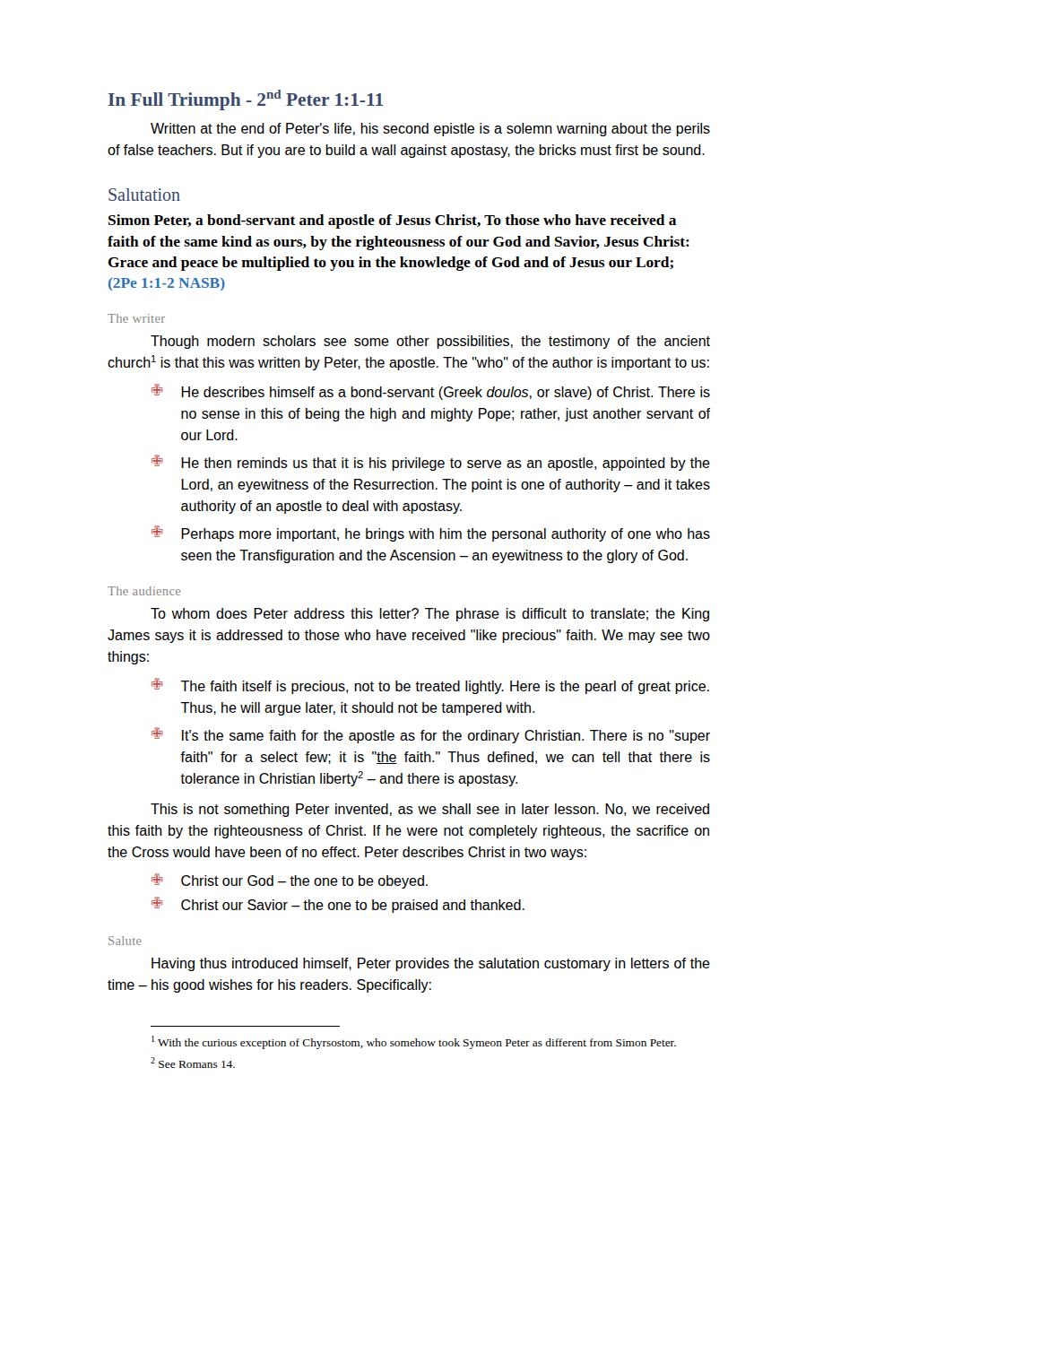In Full Triumph - 2nd Peter 1:1-11
Written at the end of Peter's life, his second epistle is a solemn warning about the perils of false teachers. But if you are to build a wall against apostasy, the bricks must first be sound.
Salutation
Simon Peter, a bond-servant and apostle of Jesus Christ, To those who have received a faith of the same kind as ours, by the righteousness of our God and Savior, Jesus Christ: Grace and peace be multiplied to you in the knowledge of God and of Jesus our Lord;
(2Pe 1:1-2 NASB)
The writer
Though modern scholars see some other possibilities, the testimony of the ancient church1 is that this was written by Peter, the apostle. The "who" of the author is important to us:
He describes himself as a bond-servant (Greek doulos, or slave) of Christ. There is no sense in this of being the high and mighty Pope; rather, just another servant of our Lord.
He then reminds us that it is his privilege to serve as an apostle, appointed by the Lord, an eyewitness of the Resurrection. The point is one of authority – and it takes authority of an apostle to deal with apostasy.
Perhaps more important, he brings with him the personal authority of one who has seen the Transfiguration and the Ascension – an eyewitness to the glory of God.
The audience
To whom does Peter address this letter? The phrase is difficult to translate; the King James says it is addressed to those who have received "like precious" faith. We may see two things:
The faith itself is precious, not to be treated lightly. Here is the pearl of great price. Thus, he will argue later, it should not be tampered with.
It's the same faith for the apostle as for the ordinary Christian. There is no "super faith" for a select few; it is "the faith." Thus defined, we can tell that there is tolerance in Christian liberty2 – and there is apostasy.
This is not something Peter invented, as we shall see in later lesson. No, we received this faith by the righteousness of Christ. If he were not completely righteous, the sacrifice on the Cross would have been of no effect. Peter describes Christ in two ways:
Christ our God – the one to be obeyed.
Christ our Savior – the one to be praised and thanked.
Salute
Having thus introduced himself, Peter provides the salutation customary in letters of the time – his good wishes for his readers. Specifically:
1 With the curious exception of Chyrsostom, who somehow took Symeon Peter as different from Simon Peter.
2 See Romans 14.